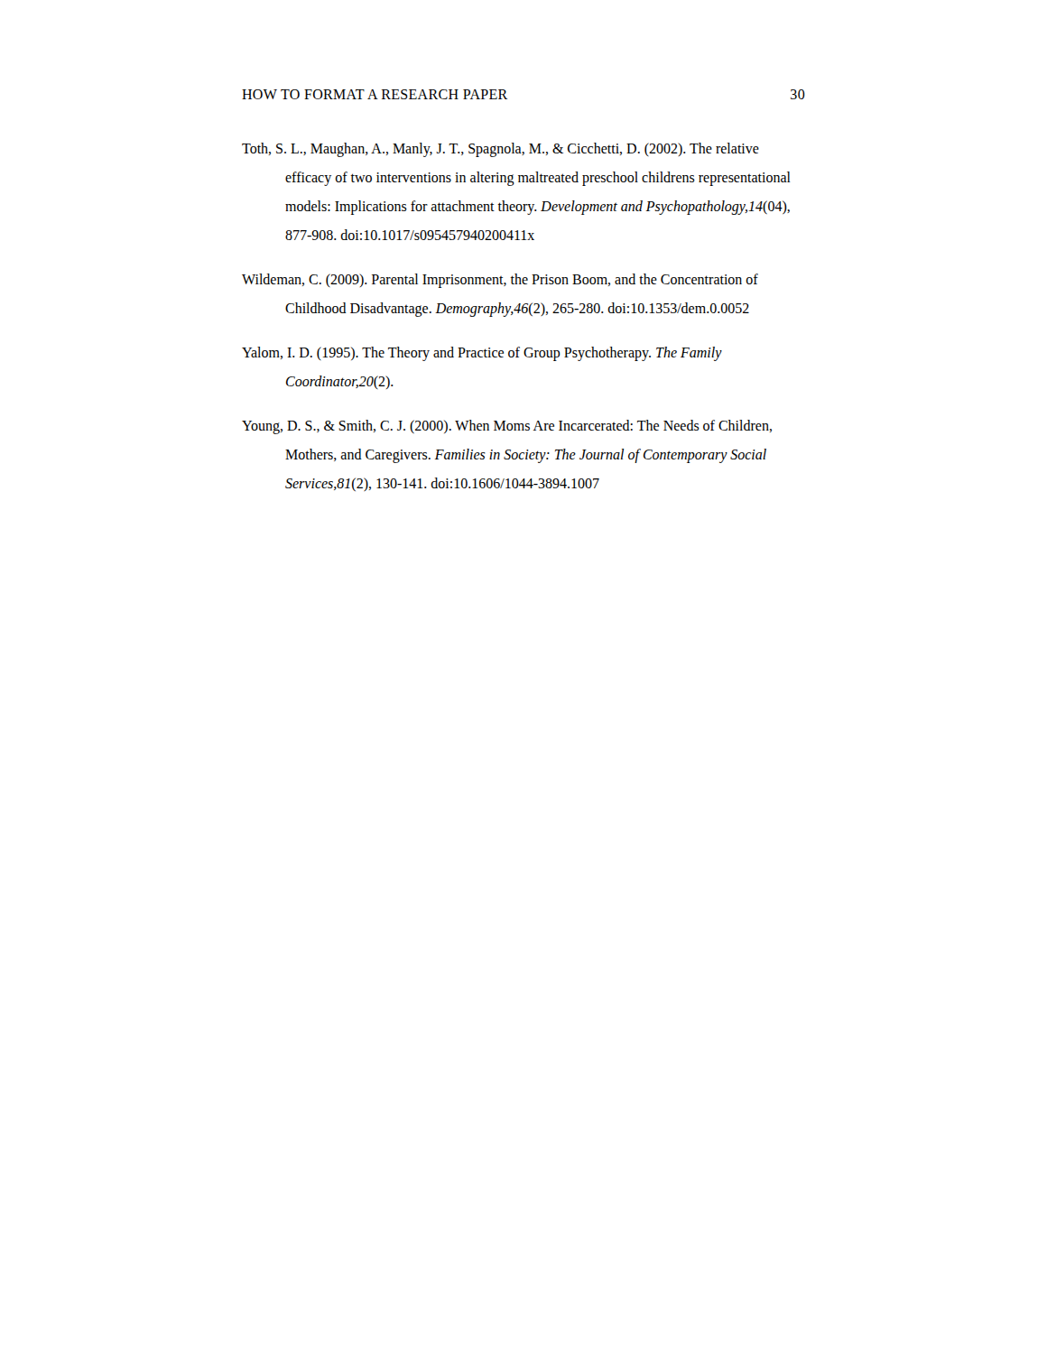How to Format a Research Paper 30
Toth, S. L., Maughan, A., Manly, J. T., Spagnola, M., & Cicchetti, D. (2002). The relative efficacy of two interventions in altering maltreated preschool childrens representational models: Implications for attachment theory. Development and Psychopathology,14(04), 877-908. doi:10.1017/s095457940200411x
Wildeman, C. (2009). Parental Imprisonment, the Prison Boom, and the Concentration of Childhood Disadvantage. Demography,46(2), 265-280. doi:10.1353/dem.0.0052
Yalom, I. D. (1995). The Theory and Practice of Group Psychotherapy. The Family Coordinator,20(2).
Young, D. S., & Smith, C. J. (2000). When Moms Are Incarcerated: The Needs of Children, Mothers, and Caregivers. Families in Society: The Journal of Contemporary Social Services,81(2), 130-141. doi:10.1606/1044-3894.1007